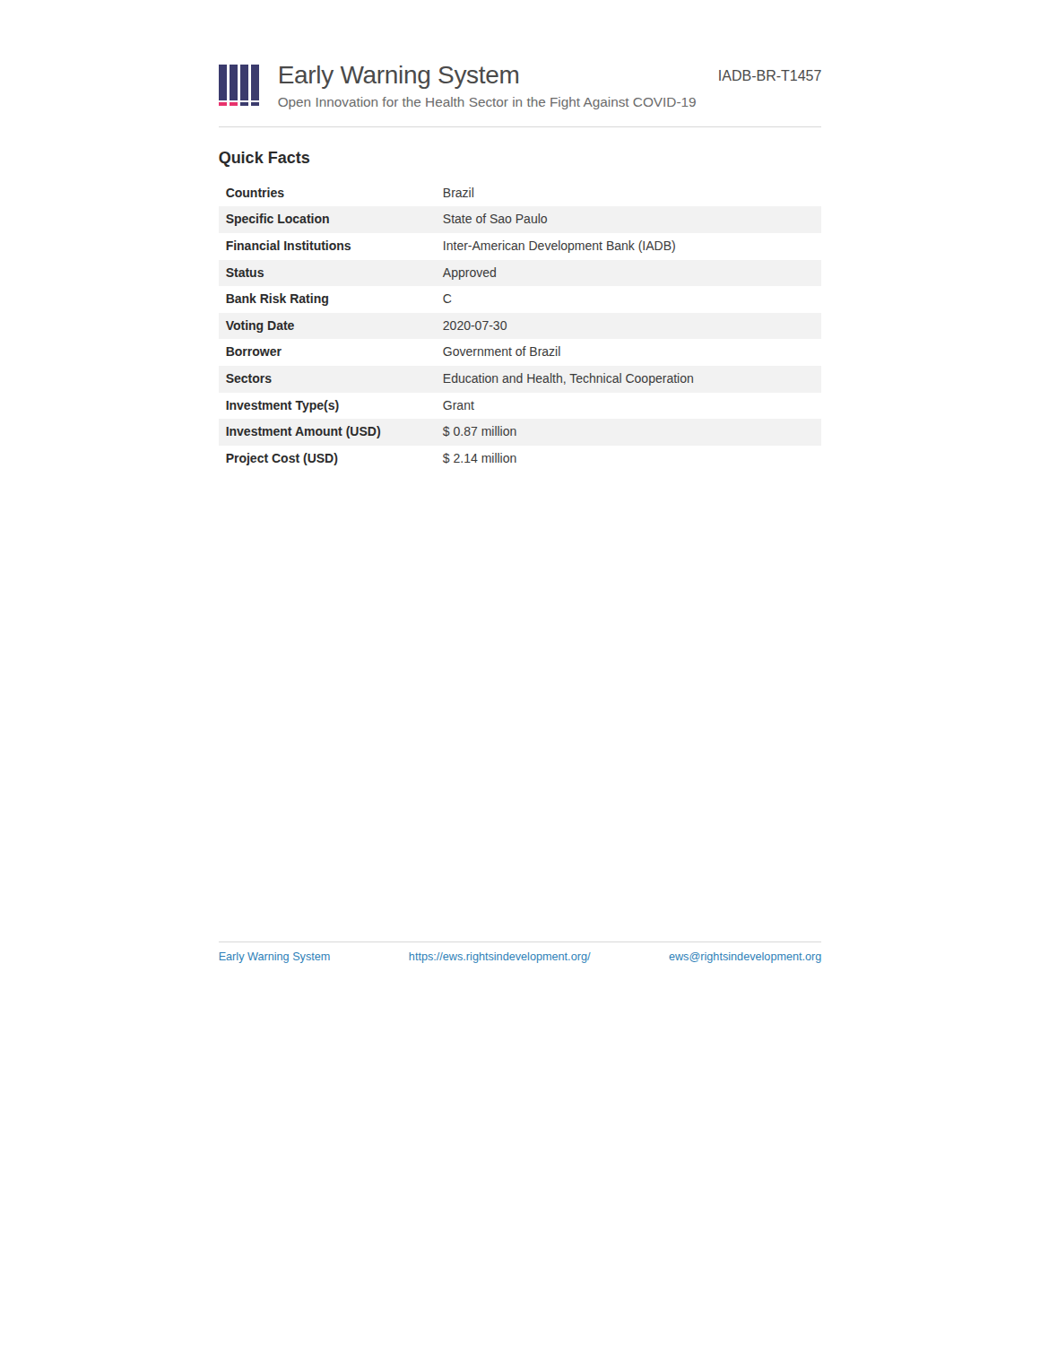Early Warning System
Open Innovation for the Health Sector in the Fight Against COVID-19
IADB-BR-T1457
Quick Facts
| Countries | Brazil |
| Specific Location | State of Sao Paulo |
| Financial Institutions | Inter-American Development Bank (IADB) |
| Status | Approved |
| Bank Risk Rating | C |
| Voting Date | 2020-07-30 |
| Borrower | Government of Brazil |
| Sectors | Education and Health, Technical Cooperation |
| Investment Type(s) | Grant |
| Investment Amount (USD) | $ 0.87 million |
| Project Cost (USD) | $ 2.14 million |
Early Warning System
https://ews.rightsindevelopment.org/
ews@rightsindevelopment.org